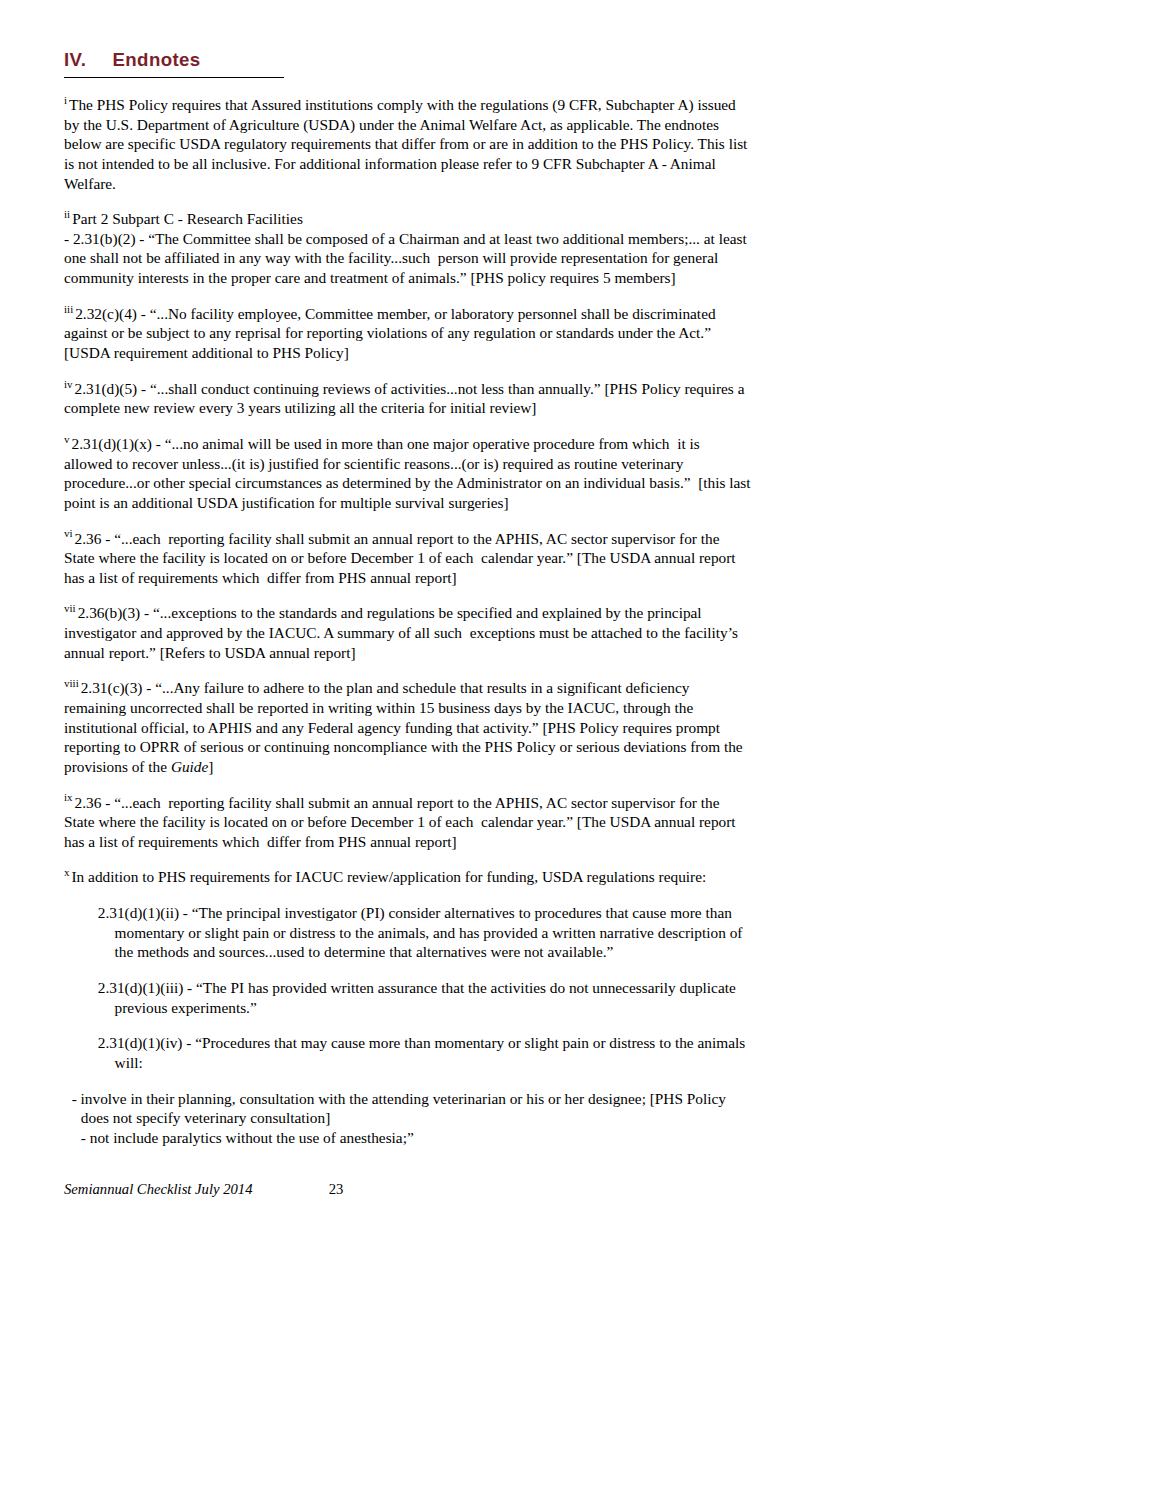IV. Endnotes
iThe PHS Policy requires that Assured institutions comply with the regulations (9 CFR, Subchapter A) issued by the U.S. Department of Agriculture (USDA) under the Animal Welfare Act, as applicable. The endnotes below are specific USDA regulatory requirements that differ from or are in addition to the PHS Policy. This list is not intended to be all inclusive. For additional information please refer to 9 CFR Subchapter A - Animal Welfare.
iiPart 2 Subpart C - Research Facilities
- 2.31(b)(2) - “The Committee shall be composed of a Chairman and at least two additional members;... at least one shall not be affiliated in any way with the facility...such person will provide representation for general community interests in the proper care and treatment of animals.” [PHS policy requires 5 members]
iii2.32(c)(4) - “...No facility employee, Committee member, or laboratory personnel shall be discriminated against or be subject to any reprisal for reporting violations of any regulation or standards under the Act.” [USDA requirement additional to PHS Policy]
iv2.31(d)(5) - “...shall conduct continuing reviews of activities...not less than annually.” [PHS Policy requires a complete new review every 3 years utilizing all the criteria for initial review]
v2.31(d)(1)(x) - “...no animal will be used in more than one major operative procedure from which it is allowed to recover unless...(it is) justified for scientific reasons...(or is) required as routine veterinary procedure...or other special circumstances as determined by the Administrator on an individual basis.” [this last point is an additional USDA justification for multiple survival surgeries]
vi2.36 - “...each reporting facility shall submit an annual report to the APHIS, AC sector supervisor for the State where the facility is located on or before December 1 of each calendar year.” [The USDA annual report has a list of requirements which differ from PHS annual report]
vii2.36(b)(3) - “...exceptions to the standards and regulations be specified and explained by the principal investigator and approved by the IACUC. A summary of all such exceptions must be attached to the facility’s annual report.” [Refers to USDA annual report]
viii2.31(c)(3) - “...Any failure to adhere to the plan and schedule that results in a significant deficiency remaining uncorrected shall be reported in writing within 15 business days by the IACUC, through the institutional official, to APHIS and any Federal agency funding that activity.” [PHS Policy requires prompt reporting to OPRR of serious or continuing noncompliance with the PHS Policy or serious deviations from the provisions of the Guide]
ix2.36 - “...each reporting facility shall submit an annual report to the APHIS, AC sector supervisor for the State where the facility is located on or before December 1 of each calendar year.” [The USDA annual report has a list of requirements which differ from PHS annual report]
xIn addition to PHS requirements for IACUC review/application for funding, USDA regulations require:
2.31(d)(1)(ii) - “The principal investigator (PI) consider alternatives to procedures that cause more than momentary or slight pain or distress to the animals, and has provided a written narrative description of the methods and sources...used to determine that alternatives were not available.”
2.31(d)(1)(iii) - “The PI has provided written assurance that the activities do not unnecessarily duplicate previous experiments.”
2.31(d)(1)(iv) - “Procedures that may cause more than momentary or slight pain or distress to the animals will:
- involve in their planning, consultation with the attending veterinarian or his or her designee; [PHS Policy does not specify veterinary consultation]
- not include paralytics without the use of anesthesia;”
Semiannual Checklist July 201423